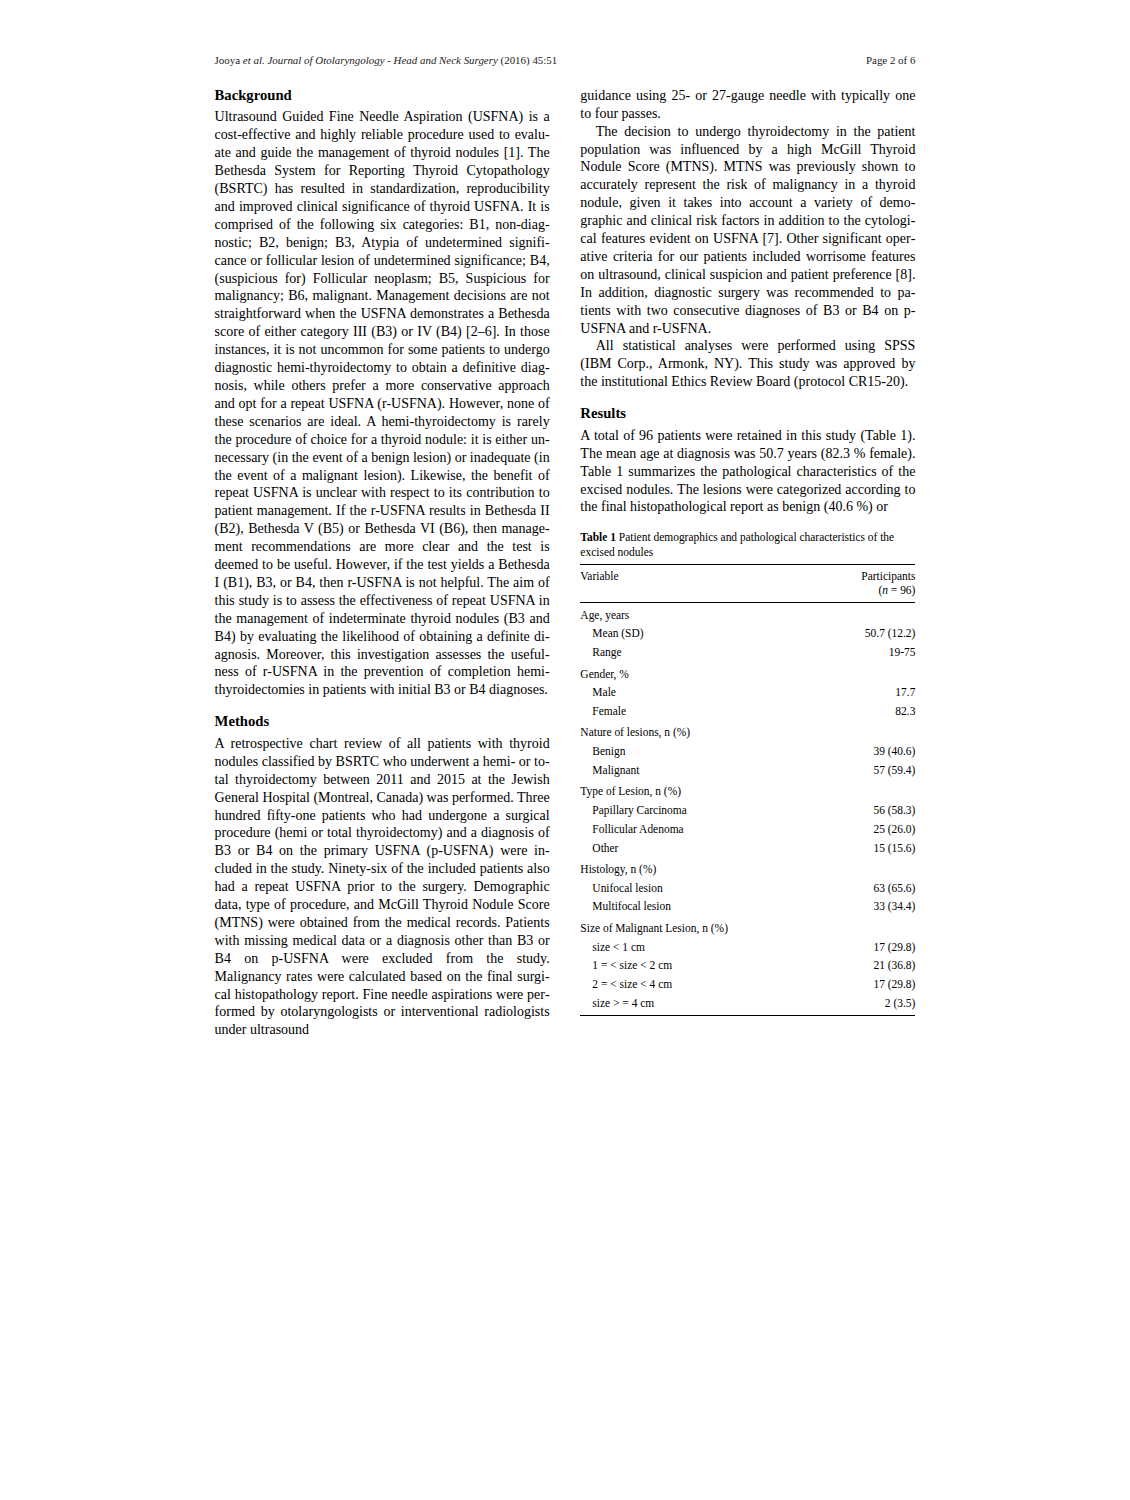Jooya et al. Journal of Otolaryngology - Head and Neck Surgery (2016) 45:51
Page 2 of 6
Background
Ultrasound Guided Fine Needle Aspiration (USFNA) is a cost-effective and highly reliable procedure used to evaluate and guide the management of thyroid nodules [1]. The Bethesda System for Reporting Thyroid Cytopathology (BSRTC) has resulted in standardization, reproducibility and improved clinical significance of thyroid USFNA. It is comprised of the following six categories: B1, non-diagnostic; B2, benign; B3, Atypia of undetermined significance or follicular lesion of undetermined significance; B4, (suspicious for) Follicular neoplasm; B5, Suspicious for malignancy; B6, malignant. Management decisions are not straightforward when the USFNA demonstrates a Bethesda score of either category III (B3) or IV (B4) [2–6]. In those instances, it is not uncommon for some patients to undergo diagnostic hemi-thyroidectomy to obtain a definitive diagnosis, while others prefer a more conservative approach and opt for a repeat USFNA (r-USFNA). However, none of these scenarios are ideal. A hemi-thyroidectomy is rarely the procedure of choice for a thyroid nodule: it is either unnecessary (in the event of a benign lesion) or inadequate (in the event of a malignant lesion). Likewise, the benefit of repeat USFNA is unclear with respect to its contribution to patient management. If the r-USFNA results in Bethesda II (B2), Bethesda V (B5) or Bethesda VI (B6), then management recommendations are more clear and the test is deemed to be useful. However, if the test yields a Bethesda I (B1), B3, or B4, then r-USFNA is not helpful. The aim of this study is to assess the effectiveness of repeat USFNA in the management of indeterminate thyroid nodules (B3 and B4) by evaluating the likelihood of obtaining a definite diagnosis. Moreover, this investigation assesses the usefulness of r-USFNA in the prevention of completion hemi-thyroidectomies in patients with initial B3 or B4 diagnoses.
Methods
A retrospective chart review of all patients with thyroid nodules classified by BSRTC who underwent a hemi- or total thyroidectomy between 2011 and 2015 at the Jewish General Hospital (Montreal, Canada) was performed. Three hundred fifty-one patients who had undergone a surgical procedure (hemi or total thyroidectomy) and a diagnosis of B3 or B4 on the primary USFNA (p-USFNA) were included in the study. Ninety-six of the included patients also had a repeat USFNA prior to the surgery. Demographic data, type of procedure, and McGill Thyroid Nodule Score (MTNS) were obtained from the medical records. Patients with missing medical data or a diagnosis other than B3 or B4 on p-USFNA were excluded from the study. Malignancy rates were calculated based on the final surgical histopathology report. Fine needle aspirations were performed by otolaryngologists or interventional radiologists under ultrasound
guidance using 25- or 27-gauge needle with typically one to four passes.
The decision to undergo thyroidectomy in the patient population was influenced by a high McGill Thyroid Nodule Score (MTNS). MTNS was previously shown to accurately represent the risk of malignancy in a thyroid nodule, given it takes into account a variety of demographic and clinical risk factors in addition to the cytological features evident on USFNA [7]. Other significant operative criteria for our patients included worrisome features on ultrasound, clinical suspicion and patient preference [8]. In addition, diagnostic surgery was recommended to patients with two consecutive diagnoses of B3 or B4 on p-USFNA and r-USFNA.
All statistical analyses were performed using SPSS (IBM Corp., Armonk, NY). This study was approved by the institutional Ethics Review Board (protocol CR15-20).
Results
A total of 96 patients were retained in this study (Table 1). The mean age at diagnosis was 50.7 years (82.3 % female). Table 1 summarizes the pathological characteristics of the excised nodules. The lesions were categorized according to the final histopathological report as benign (40.6 %) or
Table 1 Patient demographics and pathological characteristics of the excised nodules
| Variable | Participants ( n = 96) |
| --- | --- |
| Age, years | |
| Mean (SD) | 50.7 (12.2) |
| Range | 19-75 |
| Gender, % | |
| Male | 17.7 |
| Female | 82.3 |
| Nature of lesions, n (%) | |
| Benign | 39 (40.6) |
| Malignant | 57 (59.4) |
| Type of Lesion, n (%) | |
| Papillary Carcinoma | 56 (58.3) |
| Follicular Adenoma | 25 (26.0) |
| Other | 15 (15.6) |
| Histology, n (%) | |
| Unifocal lesion | 63 (65.6) |
| Multifocal lesion | 33 (34.4) |
| Size of Malignant Lesion, n (%) | |
| size < 1 cm | 17 (29.8) |
| 1 = < size < 2 cm | 21 (36.8) |
| 2 = < size < 4 cm | 17 (29.8) |
| size > = 4 cm | 2 (3.5) |